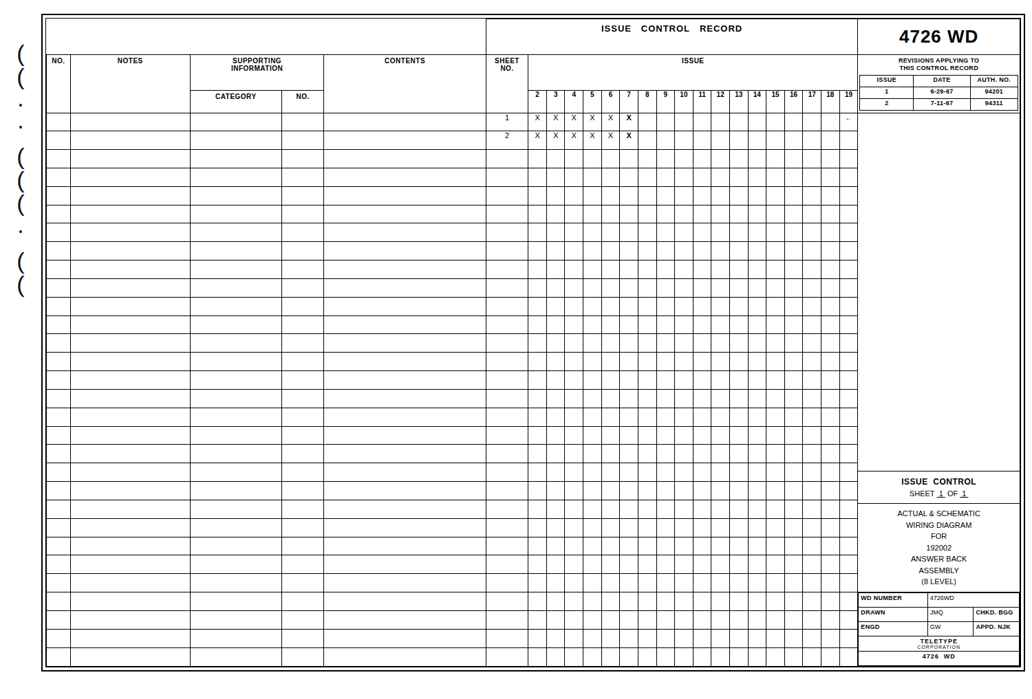( ( • • ( ( ( • ( (
| | ISSUE CONTROL RECORD | 4726 WD |
| NO. | NOTES | SUPPORTING INFORMATION | CONTENTS | SHEET NO. | ISSUE | REVISIONS APPLYING TO THIS CONTROL RECORD / ISSUE / DATE / AUTH. NO. / / 1 / 6-29-67 / 94201 / / 2 / 7-11-67 / 94311 / |
| CATEGORY | NO. | 2 | 3 | 4 | 5 | 6 | 7 | 8 | 9 | 10 | 11 | 12 | 13 | 14 | 15 | 16 | 17 | 18 | 19 |
| | | | | | 1 | X | X | X | X | X | X | | | | | | | | | | | | ← | ISSUE CONTROL SHEET 1 OF 1 ACTUAL & SCHEMATIC WIRING DIAGRAM FOR 192002 ANSWER BACK ASSEMBLY (8 LEVEL) / WD NUMBER / 4726WD / / DRAWN / JMQ / CHKD. BGG / / ENGD / GW / APPD. NJK / / TELETYPE CORPORATION / / 4726 WD / |
| | | | | | 2 | X | X | X | X | X | X | | | | | | | | | | | | |